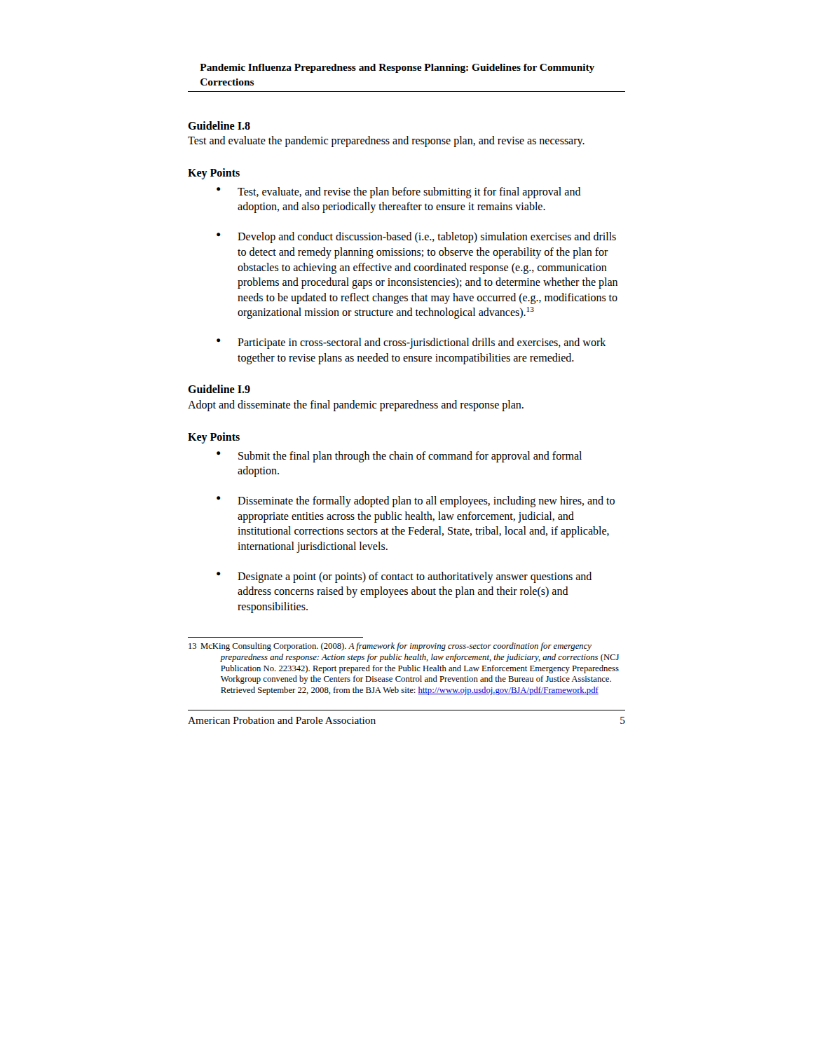Pandemic Influenza Preparedness and Response Planning: Guidelines for Community Corrections
Guideline I.8
Test and evaluate the pandemic preparedness and response plan, and revise as necessary.
Key Points
Test, evaluate, and revise the plan before submitting it for final approval and adoption, and also periodically thereafter to ensure it remains viable.
Develop and conduct discussion-based (i.e., tabletop) simulation exercises and drills to detect and remedy planning omissions; to observe the operability of the plan for obstacles to achieving an effective and coordinated response (e.g., communication problems and procedural gaps or inconsistencies); and to determine whether the plan needs to be updated to reflect changes that may have occurred (e.g., modifications to organizational mission or structure and technological advances).13
Participate in cross-sectoral and cross-jurisdictional drills and exercises, and work together to revise plans as needed to ensure incompatibilities are remedied.
Guideline I.9
Adopt and disseminate the final pandemic preparedness and response plan.
Key Points
Submit the final plan through the chain of command for approval and formal adoption.
Disseminate the formally adopted plan to all employees, including new hires, and to appropriate entities across the public health, law enforcement, judicial, and institutional corrections sectors at the Federal, State, tribal, local and, if applicable, international jurisdictional levels.
Designate a point (or points) of contact to authoritatively answer questions and address concerns raised by employees about the plan and their role(s) and responsibilities.
13 McKing Consulting Corporation. (2008). A framework for improving cross-sector coordination for emergency preparedness and response: Action steps for public health, law enforcement, the judiciary, and corrections (NCJ Publication No. 223342). Report prepared for the Public Health and Law Enforcement Emergency Preparedness Workgroup convened by the Centers for Disease Control and Prevention and the Bureau of Justice Assistance. Retrieved September 22, 2008, from the BJA Web site: http://www.ojp.usdoj.gov/BJA/pdf/Framework.pdf
American Probation and Parole Association 5